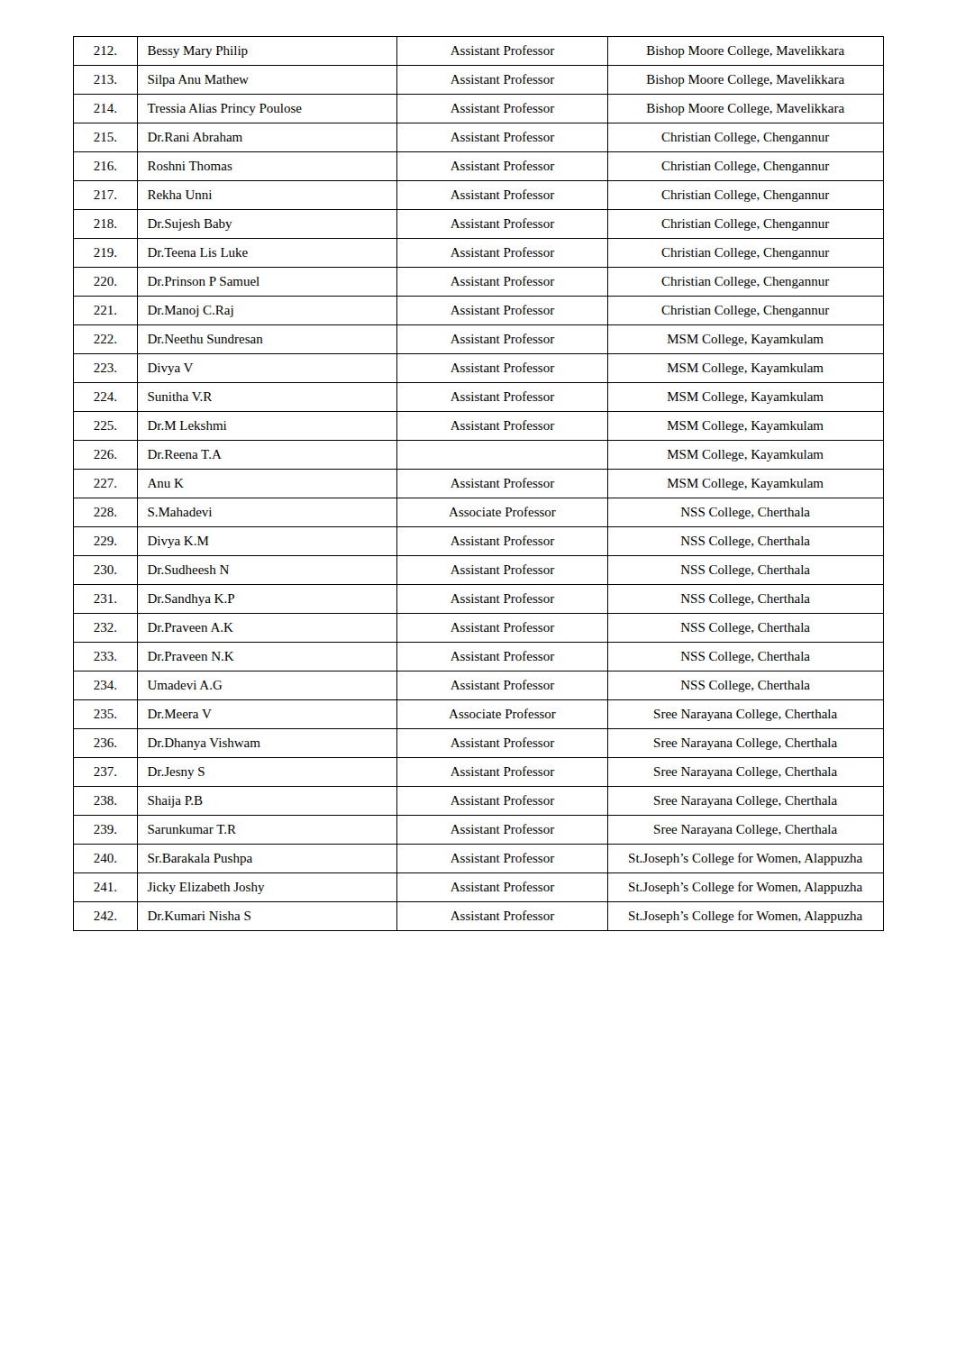| 212. | Bessy Mary Philip | Assistant Professor | Bishop Moore College, Mavelikkara |
| 213. | Silpa Anu Mathew | Assistant Professor | Bishop Moore College, Mavelikkara |
| 214. | Tressia Alias Princy Poulose | Assistant Professor | Bishop Moore College, Mavelikkara |
| 215. | Dr.Rani Abraham | Assistant Professor | Christian College, Chengannur |
| 216. | Roshni Thomas | Assistant Professor | Christian College, Chengannur |
| 217. | Rekha Unni | Assistant Professor | Christian College, Chengannur |
| 218. | Dr.Sujesh Baby | Assistant Professor | Christian College, Chengannur |
| 219. | Dr.Teena Lis Luke | Assistant Professor | Christian College, Chengannur |
| 220. | Dr.Prinson P Samuel | Assistant Professor | Christian College, Chengannur |
| 221. | Dr.Manoj C.Raj | Assistant Professor | Christian College, Chengannur |
| 222. | Dr.Neethu Sundresan | Assistant Professor | MSM College, Kayamkulam |
| 223. | Divya V | Assistant Professor | MSM College, Kayamkulam |
| 224. | Sunitha V.R | Assistant Professor | MSM College, Kayamkulam |
| 225. | Dr.M Lekshmi | Assistant Professor | MSM College, Kayamkulam |
| 226. | Dr.Reena T.A | | MSM College, Kayamkulam |
| 227. | Anu K | Assistant Professor | MSM College, Kayamkulam |
| 228. | S.Mahadevi | Associate Professor | NSS College, Cherthala |
| 229. | Divya K.M | Assistant Professor | NSS College, Cherthala |
| 230. | Dr.Sudheesh N | Assistant Professor | NSS College, Cherthala |
| 231. | Dr.Sandhya K.P | Assistant Professor | NSS College, Cherthala |
| 232. | Dr.Praveen A.K | Assistant Professor | NSS College, Cherthala |
| 233. | Dr.Praveen N.K | Assistant Professor | NSS College, Cherthala |
| 234. | Umadevi A.G | Assistant Professor | NSS College, Cherthala |
| 235. | Dr.Meera V | Associate Professor | Sree Narayana College, Cherthala |
| 236. | Dr.Dhanya Vishwam | Assistant Professor | Sree Narayana College, Cherthala |
| 237. | Dr.Jesny S | Assistant Professor | Sree Narayana College, Cherthala |
| 238. | Shaija P.B | Assistant Professor | Sree Narayana College, Cherthala |
| 239. | Sarunkumar T.R | Assistant Professor | Sree Narayana College, Cherthala |
| 240. | Sr.Barakala Pushpa | Assistant Professor | St.Joseph’s College for Women, Alappuzha |
| 241. | Jicky Elizabeth Joshy | Assistant Professor | St.Joseph’s College for Women, Alappuzha |
| 242. | Dr.Kumari Nisha S | Assistant Professor | St.Joseph’s College for Women, Alappuzha |